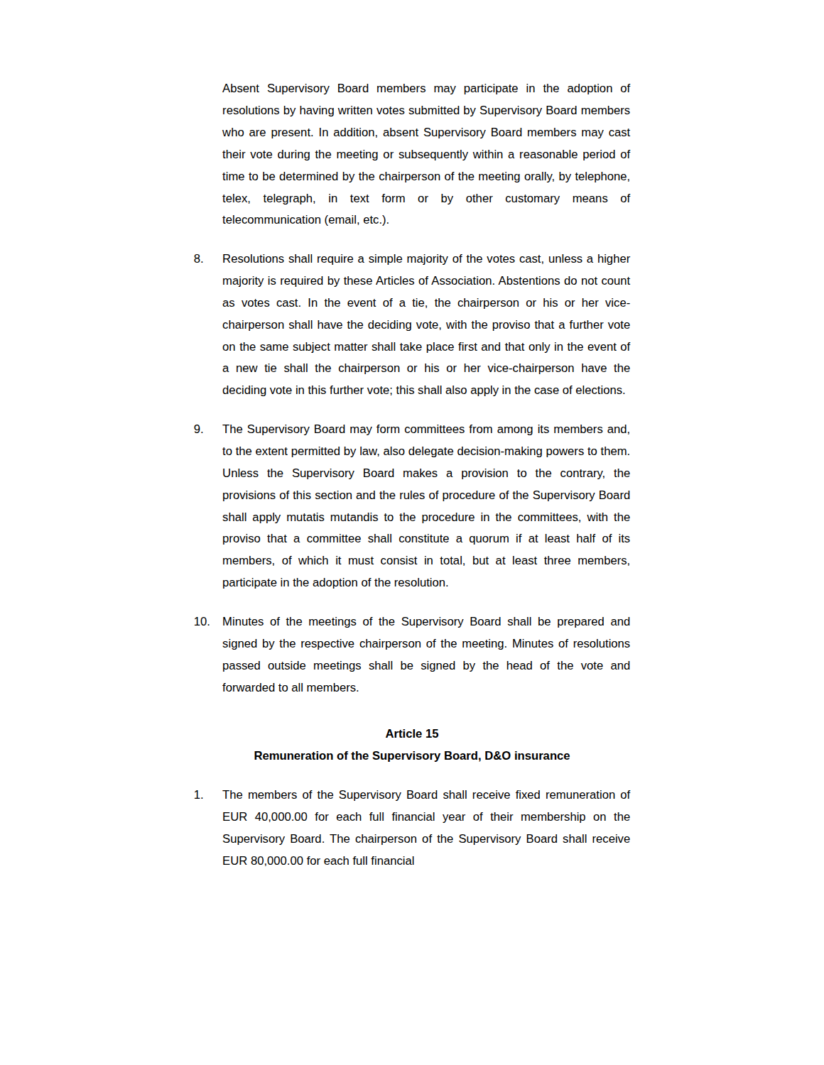Absent Supervisory Board members may participate in the adoption of resolutions by having written votes submitted by Supervisory Board members who are present. In addition, absent Supervisory Board members may cast their vote during the meeting or subsequently within a reasonable period of time to be determined by the chairperson of the meeting orally, by telephone, telex, telegraph, in text form or by other customary means of telecommunication (email, etc.).
8.
Resolutions shall require a simple majority of the votes cast, unless a higher majority is required by these Articles of Association. Abstentions do not count as votes cast. In the event of a tie, the chairperson or his or her vice-chairperson shall have the deciding vote, with the proviso that a further vote on the same subject matter shall take place first and that only in the event of a new tie shall the chairperson or his or her vice-chairperson have the deciding vote in this further vote; this shall also apply in the case of elections.
9.
The Supervisory Board may form committees from among its members and, to the extent permitted by law, also delegate decision-making powers to them. Unless the Supervisory Board makes a provision to the contrary, the provisions of this section and the rules of procedure of the Supervisory Board shall apply mutatis mutandis to the procedure in the committees, with the proviso that a committee shall constitute a quorum if at least half of its members, of which it must consist in total, but at least three members, participate in the adoption of the resolution.
10.
Minutes of the meetings of the Supervisory Board shall be prepared and signed by the respective chairperson of the meeting. Minutes of resolutions passed outside meetings shall be signed by the head of the vote and forwarded to all members.
Article 15Remuneration of the Supervisory Board, D&O insurance
1.
The members of the Supervisory Board shall receive fixed remuneration of EUR 40,000.00 for each full financial year of their membership on the Supervisory Board. The chairperson of the Supervisory Board shall receive EUR 80,000.00 for each full financial